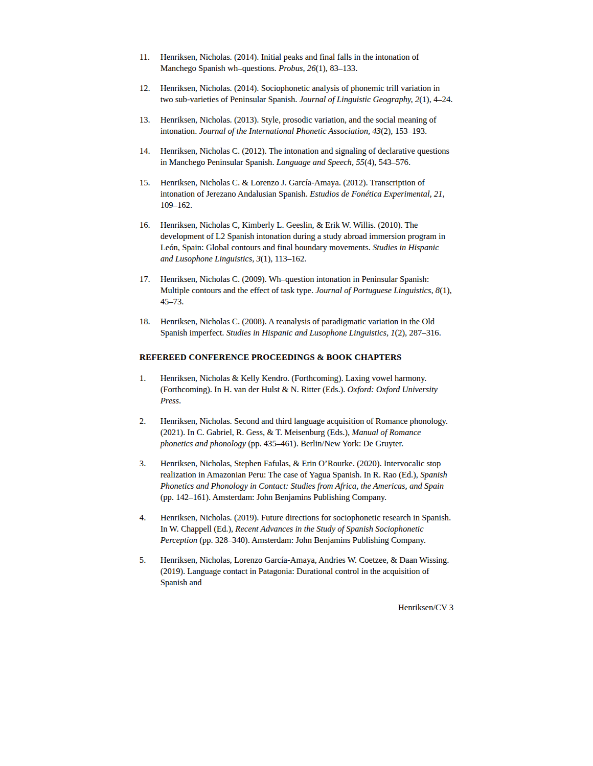11. Henriksen, Nicholas. (2014). Initial peaks and final falls in the intonation of Manchego Spanish wh–questions. Probus, 26(1), 83–133.
12. Henriksen, Nicholas. (2014). Sociophonetic analysis of phonemic trill variation in two sub-varieties of Peninsular Spanish. Journal of Linguistic Geography, 2(1), 4–24.
13. Henriksen, Nicholas. (2013). Style, prosodic variation, and the social meaning of intonation. Journal of the International Phonetic Association, 43(2), 153–193.
14. Henriksen, Nicholas C. (2012). The intonation and signaling of declarative questions in Manchego Peninsular Spanish. Language and Speech, 55(4), 543–576.
15. Henriksen, Nicholas C. & Lorenzo J. García-Amaya. (2012). Transcription of intonation of Jerezano Andalusian Spanish. Estudios de Fonética Experimental, 21, 109–162.
16. Henriksen, Nicholas C, Kimberly L. Geeslin, & Erik W. Willis. (2010). The development of L2 Spanish intonation during a study abroad immersion program in León, Spain: Global contours and final boundary movements. Studies in Hispanic and Lusophone Linguistics, 3(1), 113–162.
17. Henriksen, Nicholas C. (2009). Wh–question intonation in Peninsular Spanish: Multiple contours and the effect of task type. Journal of Portuguese Linguistics, 8(1), 45–73.
18. Henriksen, Nicholas C. (2008). A reanalysis of paradigmatic variation in the Old Spanish imperfect. Studies in Hispanic and Lusophone Linguistics, 1(2), 287–316.
REFEREED CONFERENCE PROCEEDINGS & BOOK CHAPTERS
1. Henriksen, Nicholas & Kelly Kendro. (Forthcoming). Laxing vowel harmony. (Forthcoming). In H. van der Hulst & N. Ritter (Eds.). Oxford: Oxford University Press.
2. Henriksen, Nicholas. Second and third language acquisition of Romance phonology. (2021). In C. Gabriel, R. Gess, & T. Meisenburg (Eds.), Manual of Romance phonetics and phonology (pp. 435–461). Berlin/New York: De Gruyter.
3. Henriksen, Nicholas, Stephen Fafulas, & Erin O’Rourke. (2020). Intervocalic stop realization in Amazonian Peru: The case of Yagua Spanish. In R. Rao (Ed.), Spanish Phonetics and Phonology in Contact: Studies from Africa, the Americas, and Spain (pp. 142–161). Amsterdam: John Benjamins Publishing Company.
4. Henriksen, Nicholas. (2019). Future directions for sociophonetic research in Spanish. In W. Chappell (Ed.), Recent Advances in the Study of Spanish Sociophonetic Perception (pp. 328–340). Amsterdam: John Benjamins Publishing Company.
5. Henriksen, Nicholas, Lorenzo García-Amaya, Andries W. Coetzee, & Daan Wissing. (2019). Language contact in Patagonia: Durational control in the acquisition of Spanish and
Henriksen/CV 3